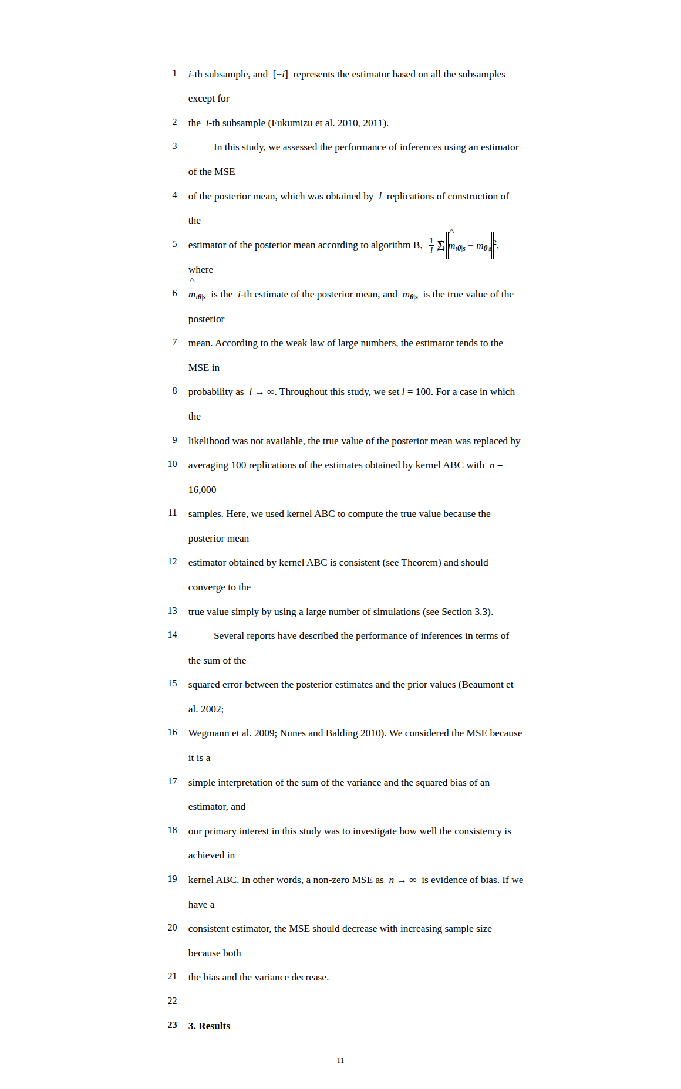i-th subsample, and [−i] represents the estimator based on all the subsamples except for
the i-th subsample (Fukumizu et al. 2010, 2011).
In this study, we assessed the performance of inferences using an estimator of the MSE
of the posterior mean, which was obtained by l replications of construction of the
estimator of the posterior mean according to algorithm B, 1 l Σli=1 miθ|s − mθ|s2, where
miθ|s is the i-th estimate of the posterior mean, and mθ|s is the true value of the posterior
mean. According to the weak law of large numbers, the estimator tends to the MSE in
probability as l → ∞. Throughout this study, we set l = 100. For a case in which the
likelihood was not available, the true value of the posterior mean was replaced by
averaging 100 replications of the estimates obtained by kernel ABC with n = 16,000
samples. Here, we used kernel ABC to compute the true value because the posterior mean
estimator obtained by kernel ABC is consistent (see Theorem) and should converge to the
true value simply by using a large number of simulations (see Section 3.3).
Several reports have described the performance of inferences in terms of the sum of the
squared error between the posterior estimates and the prior values (Beaumont et al. 2002;
Wegmann et al. 2009; Nunes and Balding 2010). We considered the MSE because it is a
simple interpretation of the sum of the variance and the squared bias of an estimator, and
our primary interest in this study was to investigate how well the consistency is achieved in
kernel ABC. In other words, a non-zero MSE as n → ∞ is evidence of bias. If we have a
consistent estimator, the MSE should decrease with increasing sample size because both
the bias and the variance decrease.
3. Results
11